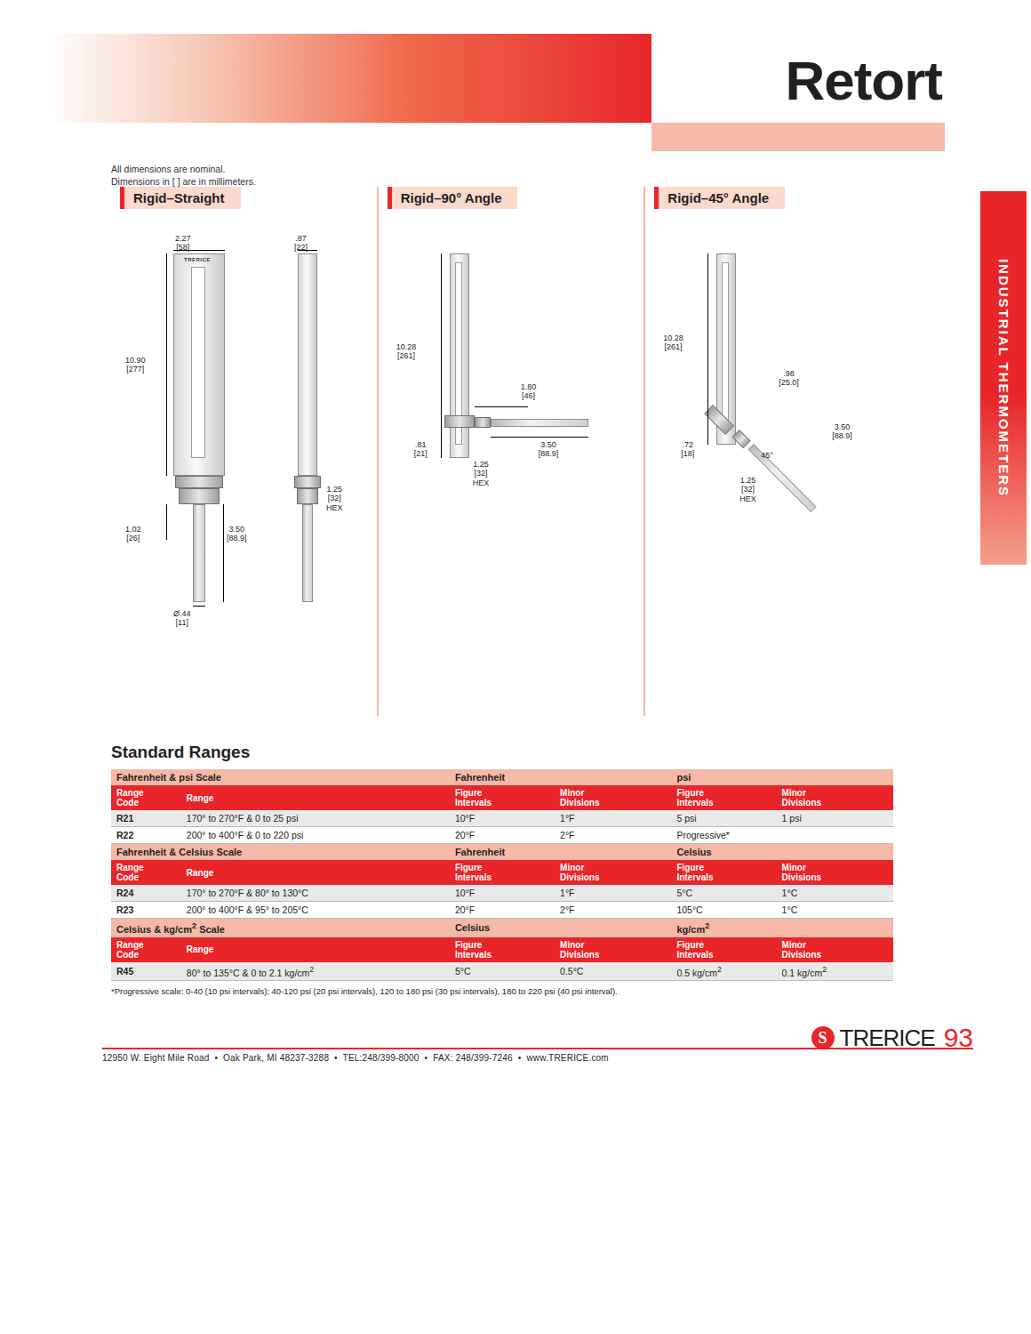Retort
All dimensions are nominal.
Dimensions in [ ] are in millimeters.
INDUSTRIAL THERMOMETERS
Rigid–Straight
TRERICE
2.27
[58]
.87
[22]
10.90
[277]
1.02
[26]
3.50
[88.9]
1.25
[32]
HEX
Ø.44
[11]
Rigid–90° Angle
10.28
[261]
1.80
[46]
3.50
[88.9]
.81
[21]
1.25
[32]
HEX
Rigid–45° Angle
10.28
[261]
.98
[25.0]
3.50
[88.9]
.72
[18]
45°
1.25
[32]
HEX
Standard Ranges
| Fahrenheit & psi Scale | Fahrenheit | psi |
| --- | --- | --- |
| Range Code | Range | Figure Intervals | Minor Divisions | Figure Intervals | Minor Divisions |
| R21 | 170° to 270°F & 0 to 25 psi | 10°F | 1°F | 5 psi | 1 psi |
| R22 | 200° to 400°F & 0 to 220 psi | 20°F | 2°F | Progressive* |
| Fahrenheit & Celsius Scale | Fahrenheit | Celsius |
| Range Code | Range | Figure Intervals | Minor Divisions | Figure Intervals | Minor Divisions |
| R24 | 170° to 270°F & 80° to 130°C | 10°F | 1°F | 5°C | 1°C |
| R23 | 200° to 400°F & 95° to 205°C | 20°F | 2°F | 105°C | 1°C |
| Celsius & kg/cm 2 Scale | Celsius | kg/cm 2 |
| Range Code | Range | Figure Intervals | Minor Divisions | Figure Intervals | Minor Divisions |
| R45 | 80° to 135°C & 0 to 2.1 kg/cm 2 | 5°C | 0.5°C | 0.5 kg/cm 2 | 0.1 kg/cm 2 |
*Progressive scale: 0-40 (10 psi intervals); 40-120 psi (20 psi intervals), 120 to 180 psi (30 psi intervals), 180 to 220 psi (40 psi interval).
12950 W. Eight Mile Road • Oak Park, MI 48237-3288 • TEL:248/399-8000 • FAX: 248/399-7246 • www.TRERICE.com
S
TRERICE
93